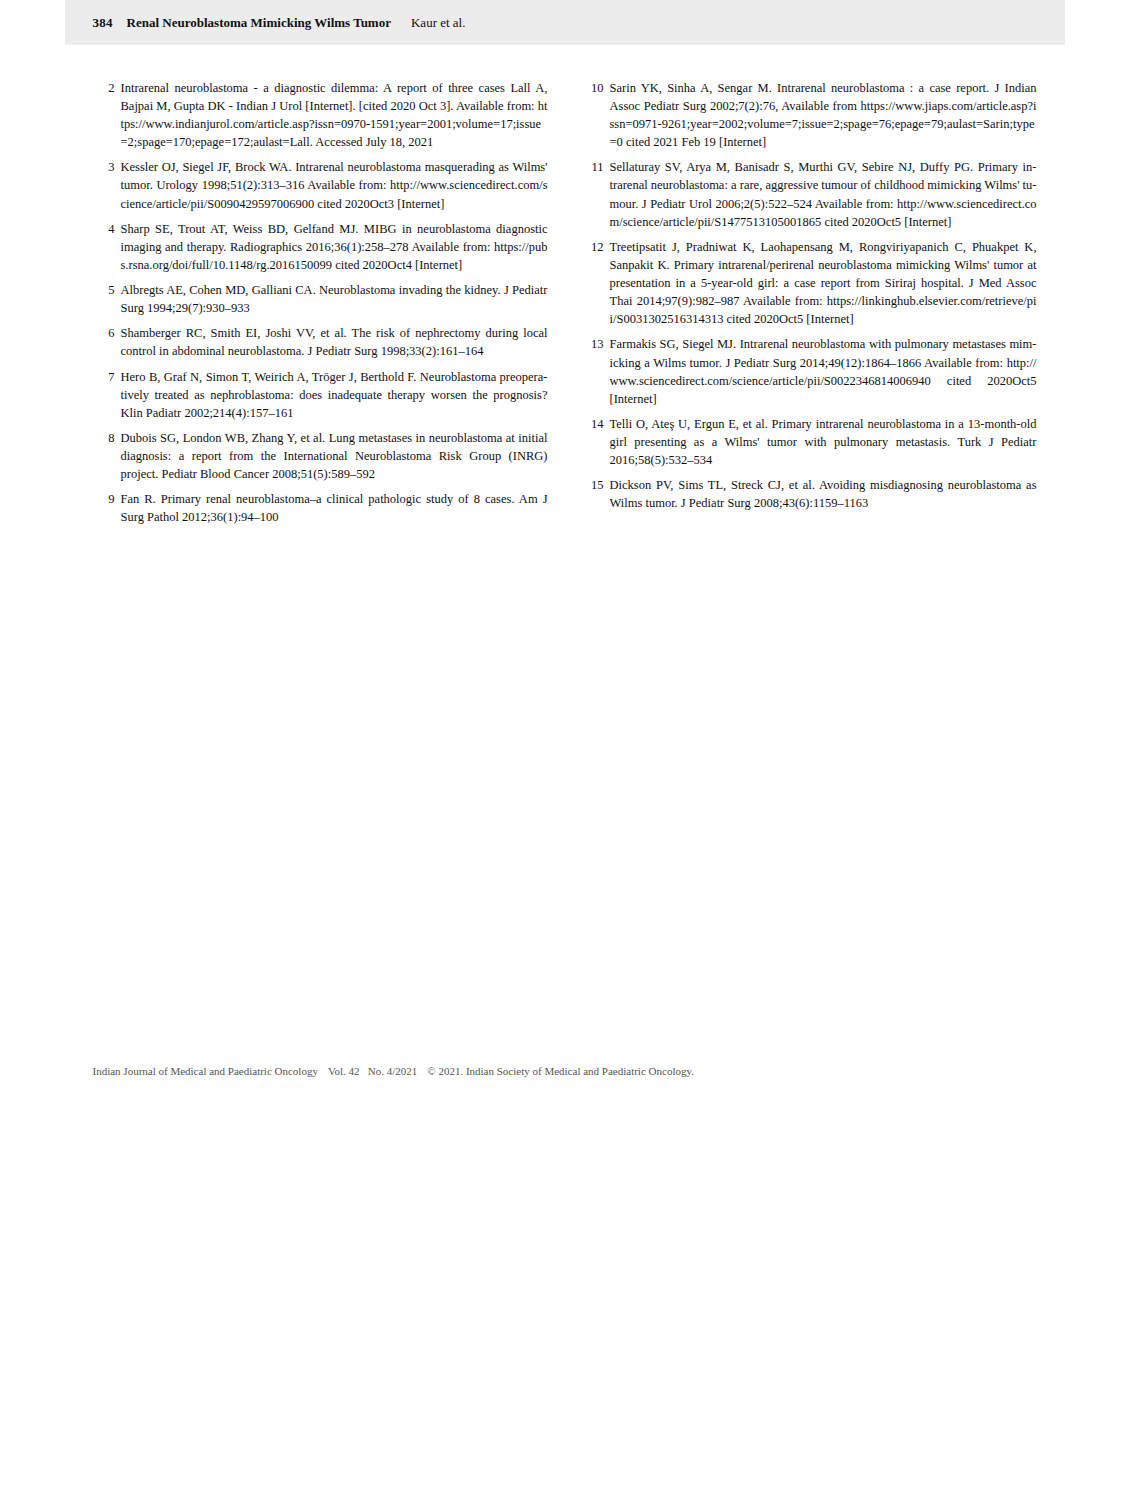384 Renal Neuroblastoma Mimicking Wilms Tumor Kaur et al.
2 Intrarenal neuroblastoma - a diagnostic dilemma: A report of three cases Lall A, Bajpai M, Gupta DK - Indian J Urol [Internet]. [cited 2020 Oct 3]. Available from: https://www.indianjurol.com/article.asp?issn=0970-1591;year=2001;volume=17;issue=2;spage=170;epage=172;aulast=Lall. Accessed July 18, 2021
3 Kessler OJ, Siegel JF, Brock WA. Intrarenal neuroblastoma masquerading as Wilms' tumor. Urology 1998;51(2):313–316 Available from: http://www.sciencedirect.com/science/article/pii/S0090429597006900 cited 2020Oct3 [Internet]
4 Sharp SE, Trout AT, Weiss BD, Gelfand MJ. MIBG in neuroblastoma diagnostic imaging and therapy. Radiographics 2016;36(1):258–278 Available from: https://pubs.rsna.org/doi/full/10.1148/rg.2016150099 cited 2020Oct4 [Internet]
5 Albregts AE, Cohen MD, Galliani CA. Neuroblastoma invading the kidney. J Pediatr Surg 1994;29(7):930–933
6 Shamberger RC, Smith EI, Joshi VV, et al. The risk of nephrectomy during local control in abdominal neuroblastoma. J Pediatr Surg 1998;33(2):161–164
7 Hero B, Graf N, Simon T, Weirich A, Tröger J, Berthold F. Neuroblastoma preoperatively treated as nephroblastoma: does inadequate therapy worsen the prognosis? Klin Padiatr 2002;214(4):157–161
8 Dubois SG, London WB, Zhang Y, et al. Lung metastases in neuroblastoma at initial diagnosis: a report from the International Neuroblastoma Risk Group (INRG) project. Pediatr Blood Cancer 2008;51(5):589–592
9 Fan R. Primary renal neuroblastoma–a clinical pathologic study of 8 cases. Am J Surg Pathol 2012;36(1):94–100
10 Sarin YK, Sinha A, Sengar M. Intrarenal neuroblastoma : a case report. J Indian Assoc Pediatr Surg 2002;7(2):76, Available from https://www.jiaps.com/article.asp?issn=0971-9261;year=2002;volume=7;issue=2;spage=76;epage=79;aulast=Sarin;type=0 cited 2021 Feb 19 [Internet]
11 Sellaturay SV, Arya M, Banisadr S, Murthi GV, Sebire NJ, Duffy PG. Primary intrarenal neuroblastoma: a rare, aggressive tumour of childhood mimicking Wilms' tumour. J Pediatr Urol 2006;2(5):522–524 Available from: http://www.sciencedirect.com/science/article/pii/S1477513105001865 cited 2020Oct5 [Internet]
12 Treetipsatit J, Pradniwat K, Laohapensang M, Rongviriyapanich C, Phuakpet K, Sanpakit K. Primary intrarenal/perirenal neuroblastoma mimicking Wilms' tumor at presentation in a 5-year-old girl: a case report from Siriraj hospital. J Med Assoc Thai 2014;97(9):982–987 Available from: https://linkinghub.elsevier.com/retrieve/pii/S0031302516314313 cited 2020Oct5 [Internet]
13 Farmakis SG, Siegel MJ. Intrarenal neuroblastoma with pulmonary metastases mimicking a Wilms tumor. J Pediatr Surg 2014;49(12):1864–1866 Available from: http://www.sciencedirect.com/science/article/pii/S0022346814006940 cited 2020Oct5 [Internet]
14 Telli O, Ateş U, Ergun E, et al. Primary intrarenal neuroblastoma in a 13-month-old girl presenting as a Wilms' tumor with pulmonary metastasis. Turk J Pediatr 2016;58(5):532–534
15 Dickson PV, Sims TL, Streck CJ, et al. Avoiding misdiagnosing neuroblastoma as Wilms tumor. J Pediatr Surg 2008;43(6):1159–1163
Indian Journal of Medical and Paediatric Oncology Vol. 42 No. 4/2021 © 2021. Indian Society of Medical and Paediatric Oncology.